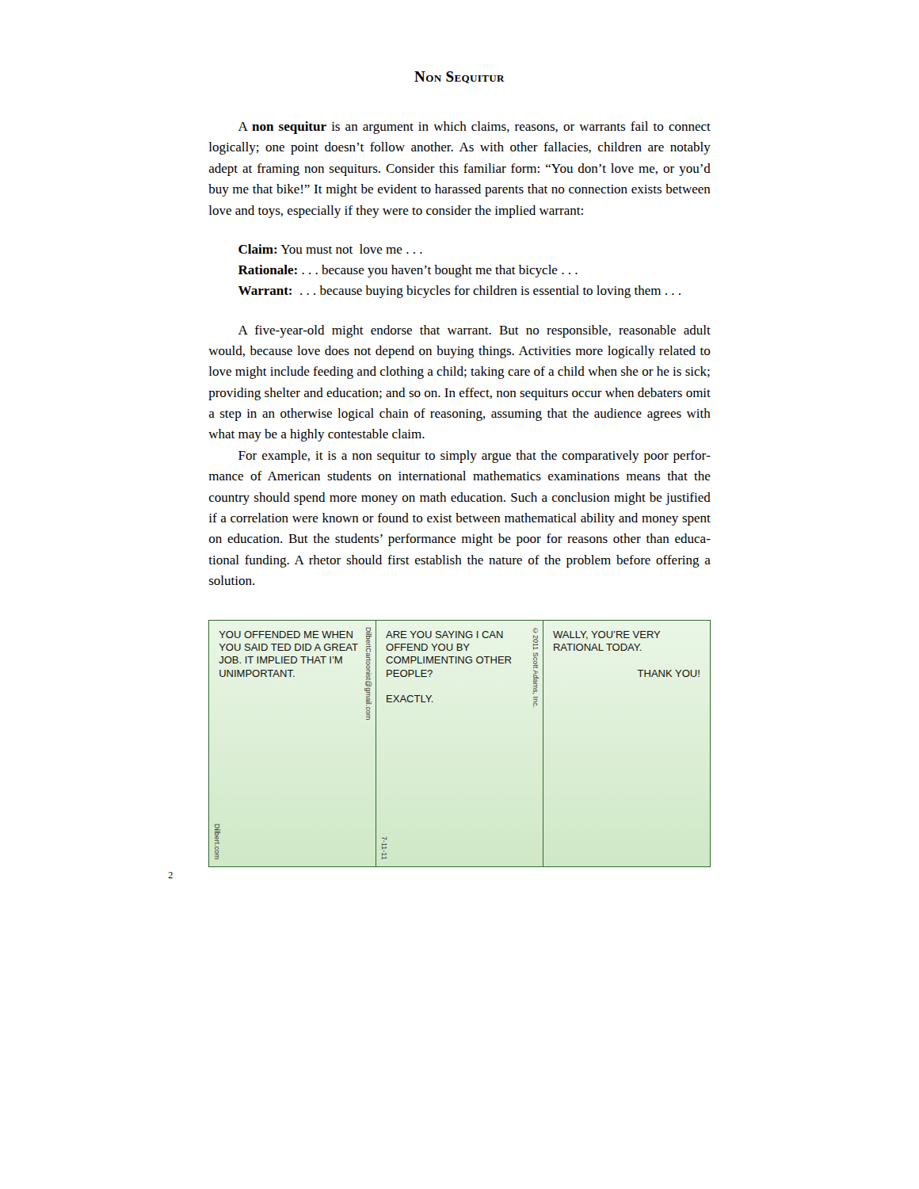Non Sequitur
A non sequitur is an argument in which claims, reasons, or warrants fail to connect logically; one point doesn’t follow another. As with other fallacies, children are notably adept at framing non sequiturs. Consider this familiar form: “You don’t love me, or you’d buy me that bike!” It might be evident to harassed parents that no connection exists between love and toys, especially if they were to consider the implied warrant:
Claim: You must not love me . . .
Rationale: . . . because you haven’t bought me that bicycle . . .
Warrant: . . . because buying bicycles for children is essential to loving them . . .
A five-year-old might endorse that warrant. But no responsible, reasonable adult would, because love does not depend on buying things. Activities more logically related to love might include feeding and clothing a child; taking care of a child when she or he is sick; providing shelter and education; and so on. In effect, non sequiturs occur when debaters omit a step in an otherwise logical chain of reasoning, assuming that the audience agrees with what may be a highly contestable claim.
For example, it is a non sequitur to simply argue that the comparatively poor performance of American students on international mathematics examinations means that the country should spend more money on math education. Such a conclusion might be justified if a correlation were known or found to exist between mathematical ability and money spent on education. But the students’ performance might be poor for reasons other than educational funding. A rhetor should first establish the nature of the problem before offering a solution.
You offended me when you said Ted did a great job. It implied that I’m unimportant. DilbertCartoonist@gmail.com Dilbert.com
Are you saying I can offend you by complimenting other people?
Exactly. ©2011 Scott Adams, Inc. 7-11-11
Wally, you’re very rational today.
Thank you!
2